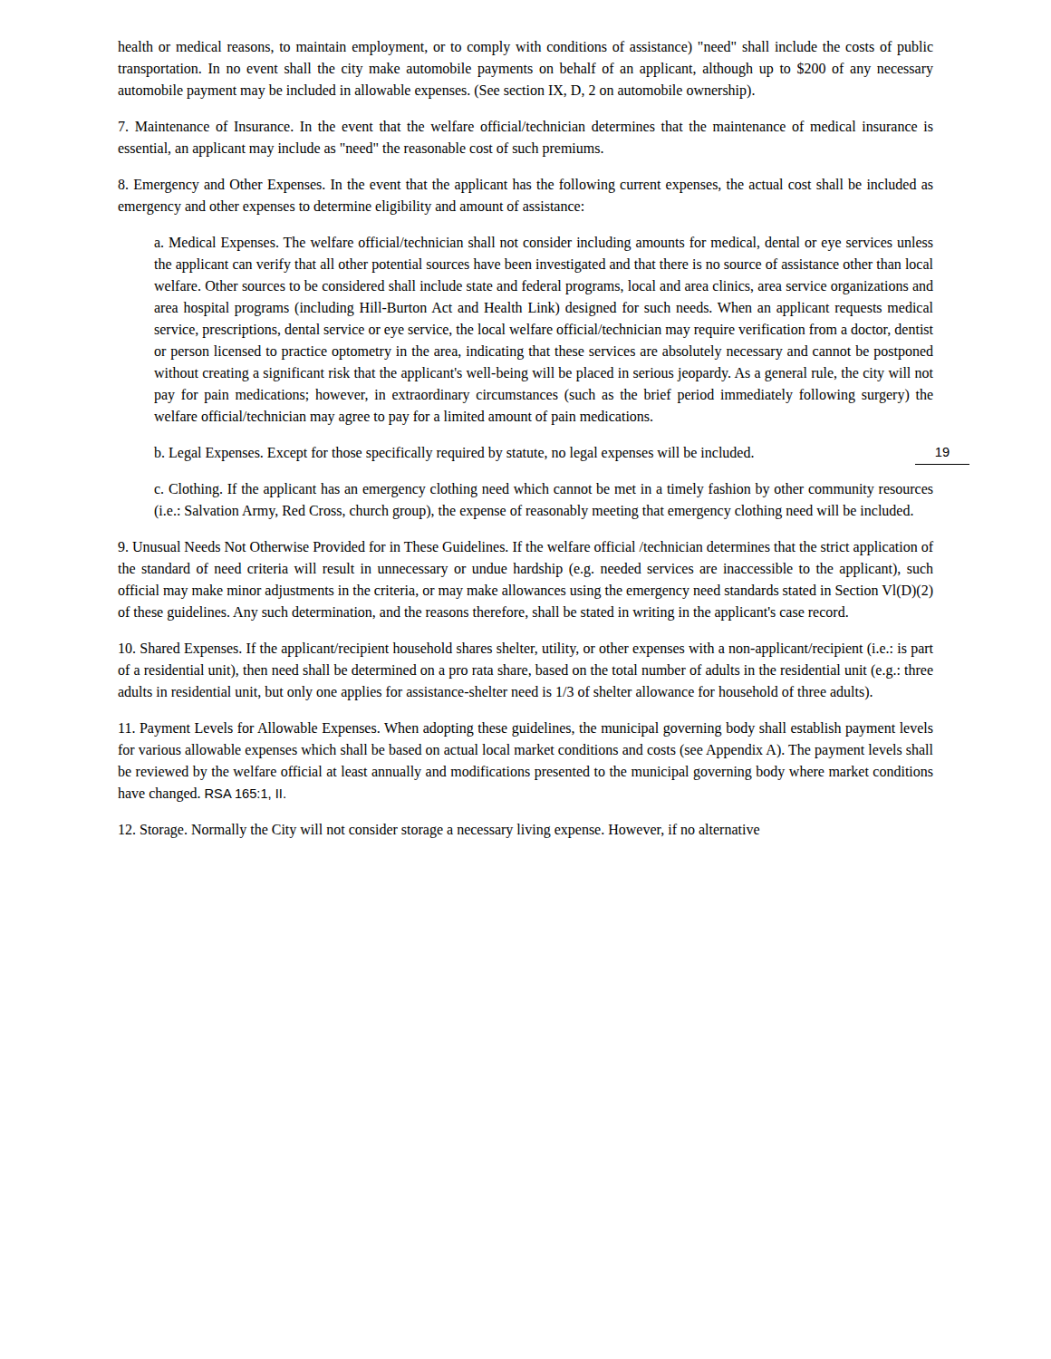health or medical reasons, to maintain employment, or to comply with conditions of assistance) "need" shall include the costs of public transportation. In no event shall the city make automobile payments on behalf of an applicant, although up to $200 of any necessary automobile payment may be included in allowable expenses. (See section IX, D, 2 on automobile ownership).
7. Maintenance of Insurance. In the event that the welfare official/technician determines that the maintenance of medical insurance is essential, an applicant may include as "need" the reasonable cost of such premiums.
8. Emergency and Other Expenses. In the event that the applicant has the following current expenses, the actual cost shall be included as emergency and other expenses to determine eligibility and amount of assistance:
a. Medical Expenses. The welfare official/technician shall not consider including amounts for medical, dental or eye services unless the applicant can verify that all other potential sources have been investigated and that there is no source of assistance other than local welfare. Other sources to be considered shall include state and federal programs, local and area clinics, area service organizations and area hospital programs (including Hill-Burton Act and Health Link) designed for such needs. When an applicant requests medical service, prescriptions, dental service or eye service, the local welfare official/technician may require verification from a doctor, dentist or person licensed to practice optometry in the area, indicating that these services are absolutely necessary and cannot be postponed without creating a significant risk that the applicant's well-being will be placed in serious jeopardy. As a general rule, the city will not pay for pain medications; however, in extraordinary circumstances (such as the brief period immediately following surgery) the welfare official/technician may agree to pay for a limited amount of pain medications.
19
b. Legal Expenses. Except for those specifically required by statute, no legal expenses will be included.
c. Clothing. If the applicant has an emergency clothing need which cannot be met in a timely fashion by other community resources (i.e.: Salvation Army, Red Cross, church group), the expense of reasonably meeting that emergency clothing need will be included.
9. Unusual Needs Not Otherwise Provided for in These Guidelines. If the welfare official /technician determines that the strict application of the standard of need criteria will result in unnecessary or undue hardship (e.g. needed services are inaccessible to the applicant), such official may make minor adjustments in the criteria, or may make allowances using the emergency need standards stated in Section Vl(D)(2) of these guidelines. Any such determination, and the reasons therefore, shall be stated in writing in the applicant's case record.
10. Shared Expenses. If the applicant/recipient household shares shelter, utility, or other expenses with a non-applicant/recipient (i.e.: is part of a residential unit), then need shall be determined on a pro rata share, based on the total number of adults in the residential unit (e.g.: three adults in residential unit, but only one applies for assistance-shelter need is 1/3 of shelter allowance for household of three adults).
11. Payment Levels for Allowable Expenses. When adopting these guidelines, the municipal governing body shall establish payment levels for various allowable expenses which shall be based on actual local market conditions and costs (see Appendix A). The payment levels shall be reviewed by the welfare official at least annually and modifications presented to the municipal governing body where market conditions have changed. RSA 165:1, II.
12. Storage. Normally the City will not consider storage a necessary living expense. However, if no alternative